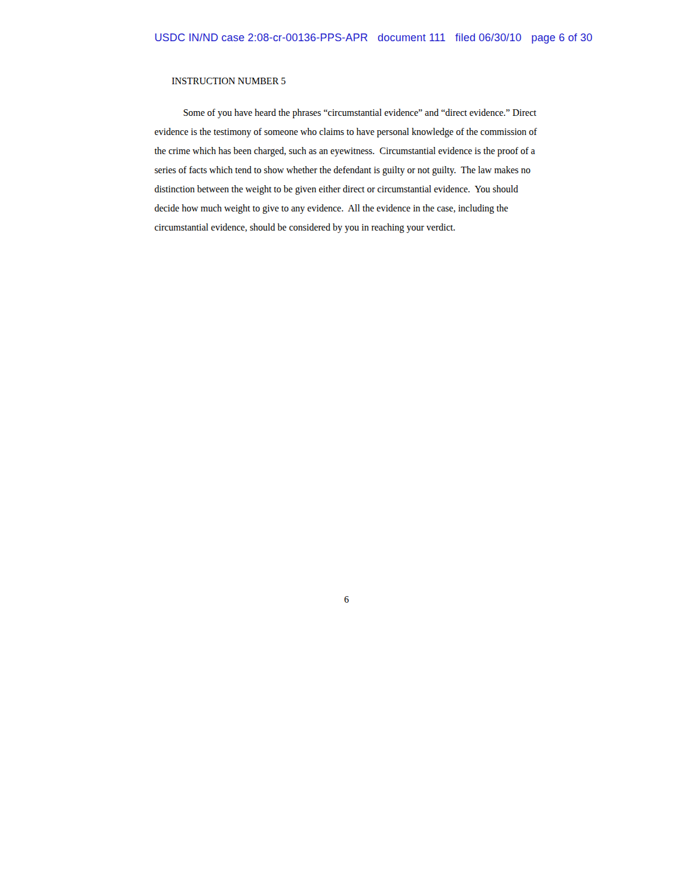USDC IN/ND case 2:08-cr-00136-PPS-APR document 111 filed 06/30/10 page 6 of 30
INSTRUCTION NUMBER 5
Some of you have heard the phrases “circumstantial evidence” and “direct evidence.” Direct evidence is the testimony of someone who claims to have personal knowledge of the commission of the crime which has been charged, such as an eyewitness. Circumstantial evidence is the proof of a series of facts which tend to show whether the defendant is guilty or not guilty. The law makes no distinction between the weight to be given either direct or circumstantial evidence. You should decide how much weight to give to any evidence. All the evidence in the case, including the circumstantial evidence, should be considered by you in reaching your verdict.
6